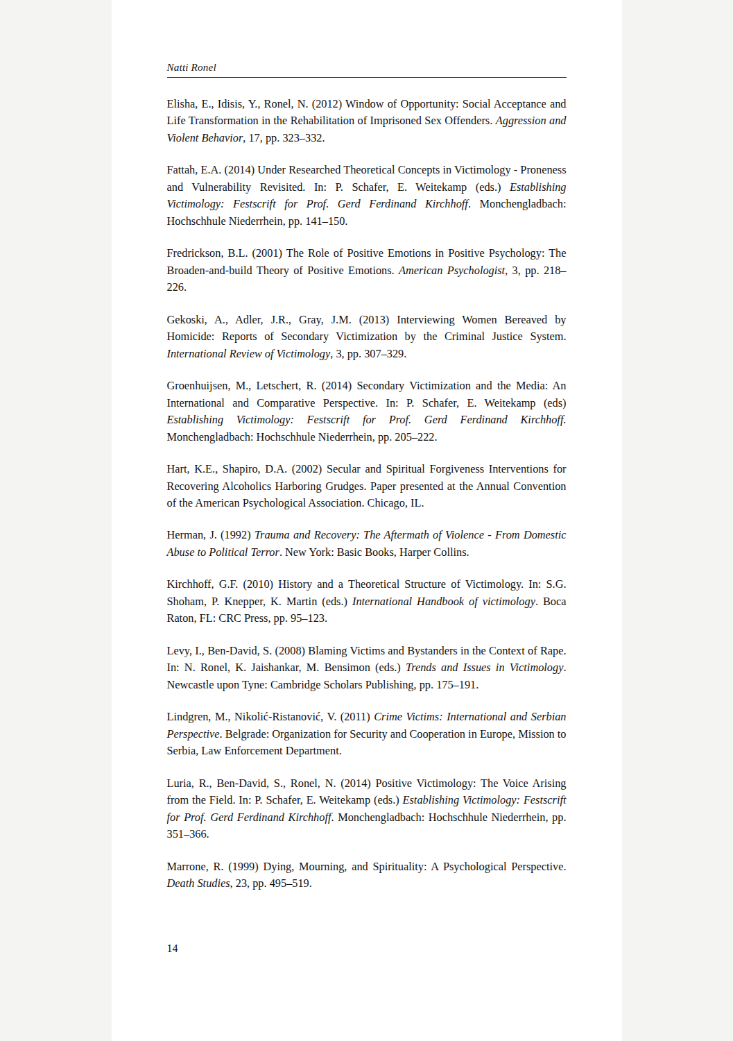Natti Ronel
Elisha, E., Idisis, Y., Ronel, N. (2012) Window of Opportunity: Social Acceptance and Life Transformation in the Rehabilitation of Imprisoned Sex Offenders. Aggression and Violent Behavior, 17, pp. 323–332.
Fattah, E.A. (2014) Under Researched Theoretical Concepts in Victimology - Proneness and Vulnerability Revisited. In: P. Schafer, E. Weitekamp (eds.) Establishing Victimology: Festscrift for Prof. Gerd Ferdinand Kirchhoff. Monchengladbach: Hochschhule Niederrhein, pp. 141–150.
Fredrickson, B.L. (2001) The Role of Positive Emotions in Positive Psychology: The Broaden-and-build Theory of Positive Emotions. American Psychologist, 3, pp. 218–226.
Gekoski, A., Adler, J.R., Gray, J.M. (2013) Interviewing Women Bereaved by Homicide: Reports of Secondary Victimization by the Criminal Justice System. International Review of Victimology, 3, pp. 307–329.
Groenhuijsen, M., Letschert, R. (2014) Secondary Victimization and the Media: An International and Comparative Perspective. In: P. Schafer, E. Weitekamp (eds) Establishing Victimology: Festscrift for Prof. Gerd Ferdinand Kirchhoff. Monchengladbach: Hochschhule Niederrhein, pp. 205–222.
Hart, K.E., Shapiro, D.A. (2002) Secular and Spiritual Forgiveness Interventions for Recovering Alcoholics Harboring Grudges. Paper presented at the Annual Convention of the American Psychological Association. Chicago, IL.
Herman, J. (1992) Trauma and Recovery: The Aftermath of Violence - From Domestic Abuse to Political Terror. New York: Basic Books, Harper Collins.
Kirchhoff, G.F. (2010) History and a Theoretical Structure of Victimology. In: S.G. Shoham, P. Knepper, K. Martin (eds.) International Handbook of victimology. Boca Raton, FL: CRC Press, pp. 95–123.
Levy, I., Ben-David, S. (2008) Blaming Victims and Bystanders in the Context of Rape. In: N. Ronel, K. Jaishankar, M. Bensimon (eds.) Trends and Issues in Victimology. Newcastle upon Tyne: Cambridge Scholars Publishing, pp. 175–191.
Lindgren, M., Nikolić-Ristanović, V. (2011) Crime Victims: International and Serbian Perspective. Belgrade: Organization for Security and Cooperation in Europe, Mission to Serbia, Law Enforcement Department.
Luria, R., Ben-David, S., Ronel, N. (2014) Positive Victimology: The Voice Arising from the Field. In: P. Schafer, E. Weitekamp (eds.) Establishing Victimology: Festscrift for Prof. Gerd Ferdinand Kirchhoff. Monchengladbach: Hochschhule Niederrhein, pp. 351–366.
Marrone, R. (1999) Dying, Mourning, and Spirituality: A Psychological Perspective. Death Studies, 23, pp. 495–519.
14